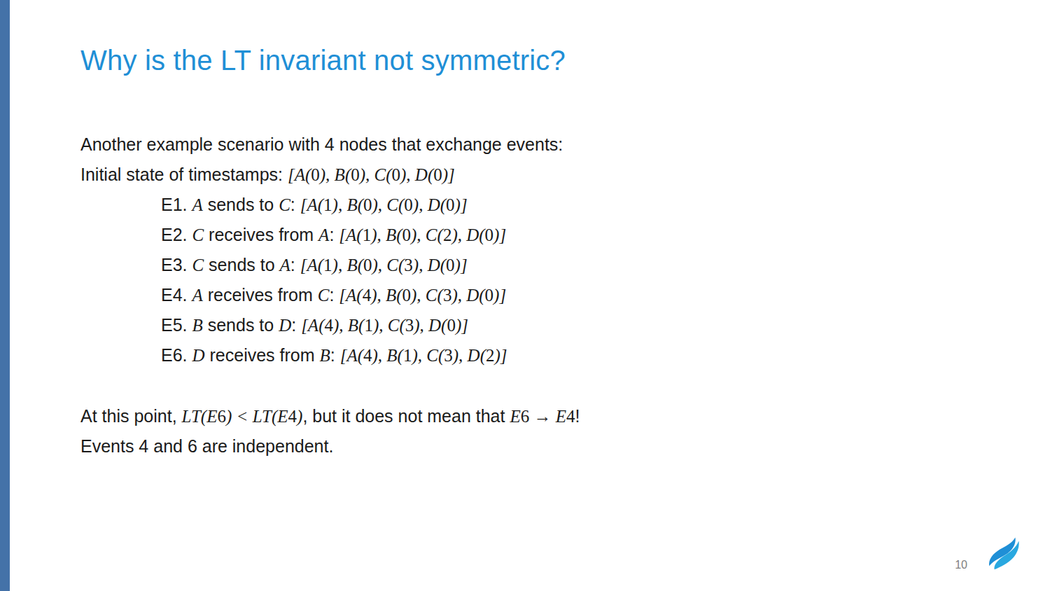Why is the LT invariant not symmetric?
Another example scenario with 4 nodes that exchange events:
Initial state of timestamps: [A(0), B(0), C(0), D(0)]
E1. A sends to C: [A(1), B(0), C(0), D(0)]
E2. C receives from A: [A(1), B(0), C(2), D(0)]
E3. C sends to A: [A(1), B(0), C(3), D(0)]
E4. A receives from C: [A(4), B(0), C(3), D(0)]
E5. B sends to D: [A(4), B(1), C(3), D(0)]
E6. D receives from B: [A(4), B(1), C(3), D(2)]
At this point, LT(E6) < LT(E4), but it does not mean that E6 → E4!
Events 4 and 6 are independent.
10